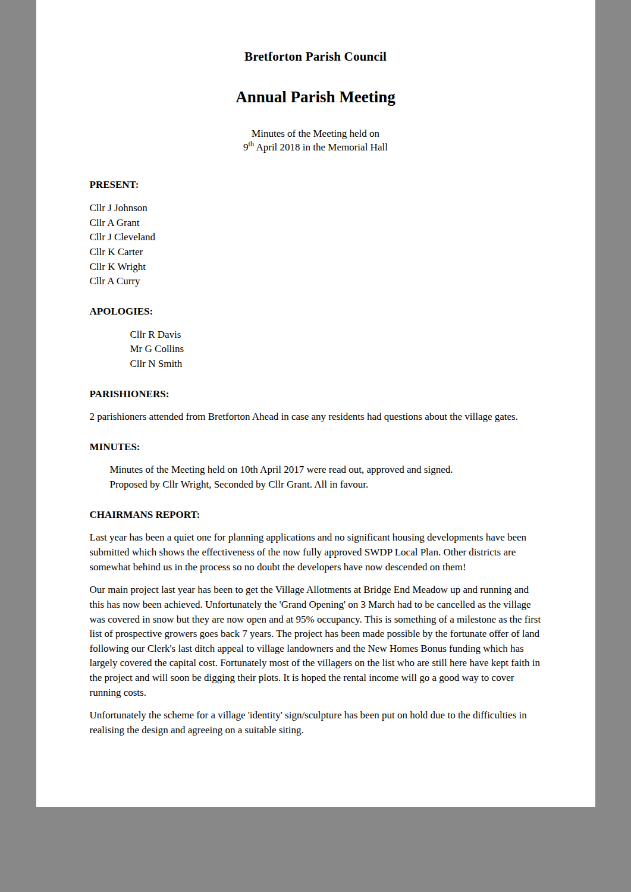Bretforton Parish Council
Annual Parish Meeting
Minutes of the Meeting held on
9th April 2018 in the Memorial Hall
Present:
Cllr J Johnson
Cllr A Grant
Cllr J Cleveland
Cllr K Carter
Cllr K Wright
Cllr A Curry
Apologies:
Cllr R Davis
Mr G Collins
Cllr N Smith
Parishioners:
2 parishioners attended from Bretforton Ahead in case any residents had questions about the village gates.
Minutes:
Minutes of the Meeting held on 10th April 2017 were read out, approved and signed.
Proposed by Cllr Wright, Seconded by Cllr Grant. All in favour.
Chairmans Report:
Last year has been a quiet one for planning applications and no significant housing developments have been submitted which shows the effectiveness of the now fully approved SWDP Local Plan. Other districts are somewhat behind us in the process so no doubt the developers have now descended on them!
Our main project last year has been to get the Village Allotments at Bridge End Meadow up and running and this has now been achieved. Unfortunately the 'Grand Opening' on 3 March had to be cancelled as the village was covered in snow but they are now open and at 95% occupancy. This is something of a milestone as the first list of prospective growers goes back 7 years. The project has been made possible by the fortunate offer of land following our Clerk's last ditch appeal to village landowners and the New Homes Bonus funding which has largely covered the capital cost. Fortunately most of the villagers on the list who are still here have kept faith in the project and will soon be digging their plots. It is hoped the rental income will go a good way to cover running costs.
Unfortunately the scheme for a village 'identity' sign/sculpture has been put on hold due to the difficulties in realising the design and agreeing on a suitable siting.